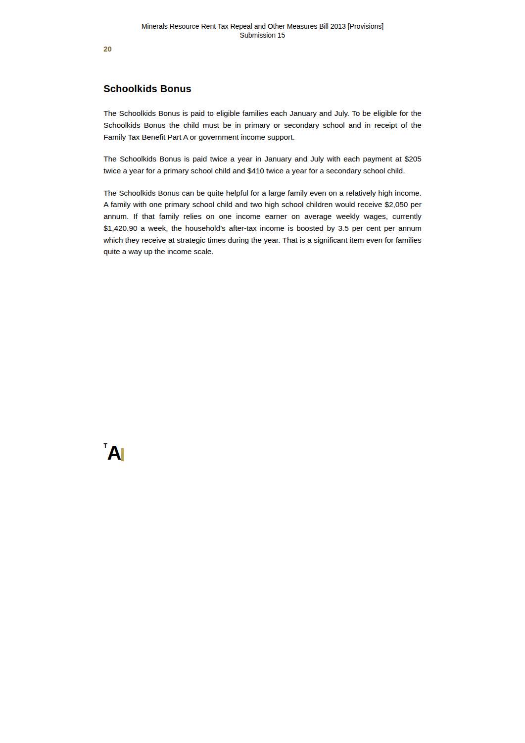Minerals Resource Rent Tax Repeal and Other Measures Bill 2013 [Provisions] Submission 15
20
Schoolkids Bonus
The Schoolkids Bonus is paid to eligible families each January and July. To be eligible for the Schoolkids Bonus the child must be in primary or secondary school and in receipt of the Family Tax Benefit Part A or government income support.
The Schoolkids Bonus is paid twice a year in January and July with each payment at $205 twice a year for a primary school child and $410 twice a year for a secondary school child.
The Schoolkids Bonus can be quite helpful for a large family even on a relatively high income. A family with one primary school child and two high school children would receive $2,050 per annum. If that family relies on one income earner on average weekly wages, currently $1,420.90 a week, the household’s after-tax income is boosted by 3.5 per cent per annum which they receive at strategic times during the year. That is a significant item even for families quite a way up the income scale.
TA